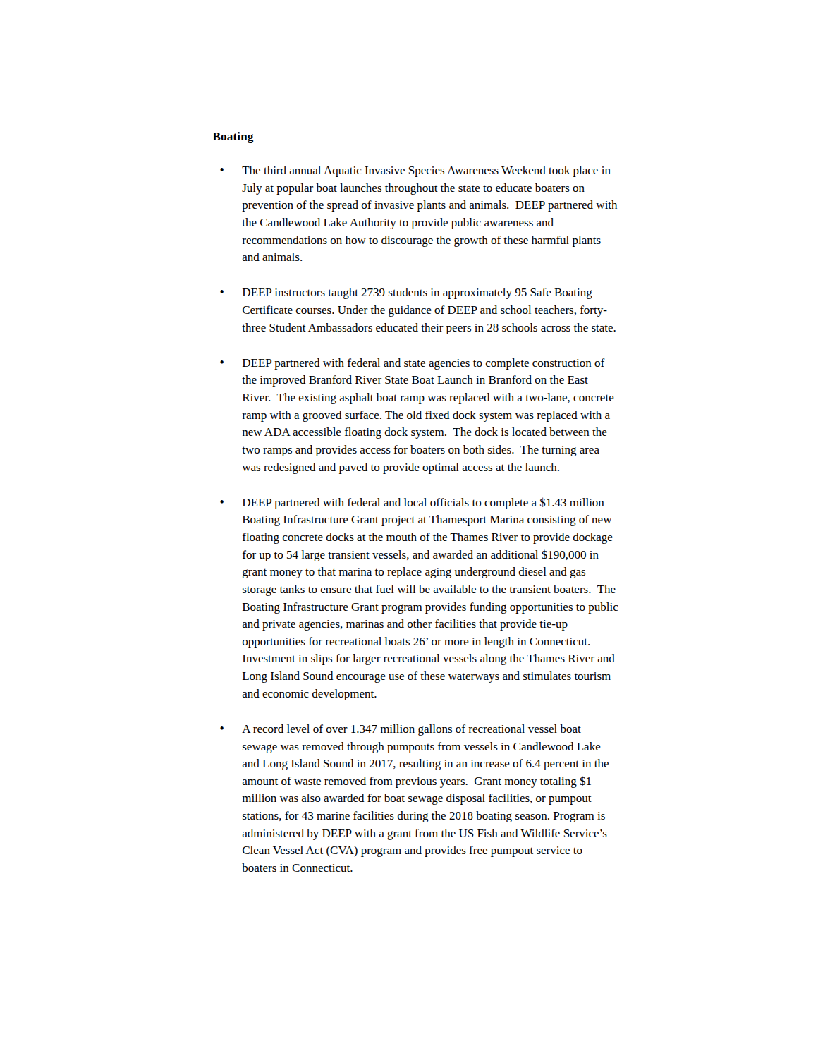Boating
The third annual Aquatic Invasive Species Awareness Weekend took place in July at popular boat launches throughout the state to educate boaters on prevention of the spread of invasive plants and animals. DEEP partnered with the Candlewood Lake Authority to provide public awareness and recommendations on how to discourage the growth of these harmful plants and animals.
DEEP instructors taught 2739 students in approximately 95 Safe Boating Certificate courses. Under the guidance of DEEP and school teachers, forty-three Student Ambassadors educated their peers in 28 schools across the state.
DEEP partnered with federal and state agencies to complete construction of the improved Branford River State Boat Launch in Branford on the East River. The existing asphalt boat ramp was replaced with a two-lane, concrete ramp with a grooved surface. The old fixed dock system was replaced with a new ADA accessible floating dock system. The dock is located between the two ramps and provides access for boaters on both sides. The turning area was redesigned and paved to provide optimal access at the launch.
DEEP partnered with federal and local officials to complete a $1.43 million Boating Infrastructure Grant project at Thamesport Marina consisting of new floating concrete docks at the mouth of the Thames River to provide dockage for up to 54 large transient vessels, and awarded an additional $190,000 in grant money to that marina to replace aging underground diesel and gas storage tanks to ensure that fuel will be available to the transient boaters. The Boating Infrastructure Grant program provides funding opportunities to public and private agencies, marinas and other facilities that provide tie-up opportunities for recreational boats 26’ or more in length in Connecticut. Investment in slips for larger recreational vessels along the Thames River and Long Island Sound encourage use of these waterways and stimulates tourism and economic development.
A record level of over 1.347 million gallons of recreational vessel boat sewage was removed through pumpouts from vessels in Candlewood Lake and Long Island Sound in 2017, resulting in an increase of 6.4 percent in the amount of waste removed from previous years. Grant money totaling $1 million was also awarded for boat sewage disposal facilities, or pumpout stations, for 43 marine facilities during the 2018 boating season. Program is administered by DEEP with a grant from the US Fish and Wildlife Service’s Clean Vessel Act (CVA) program and provides free pumpout service to boaters in Connecticut.